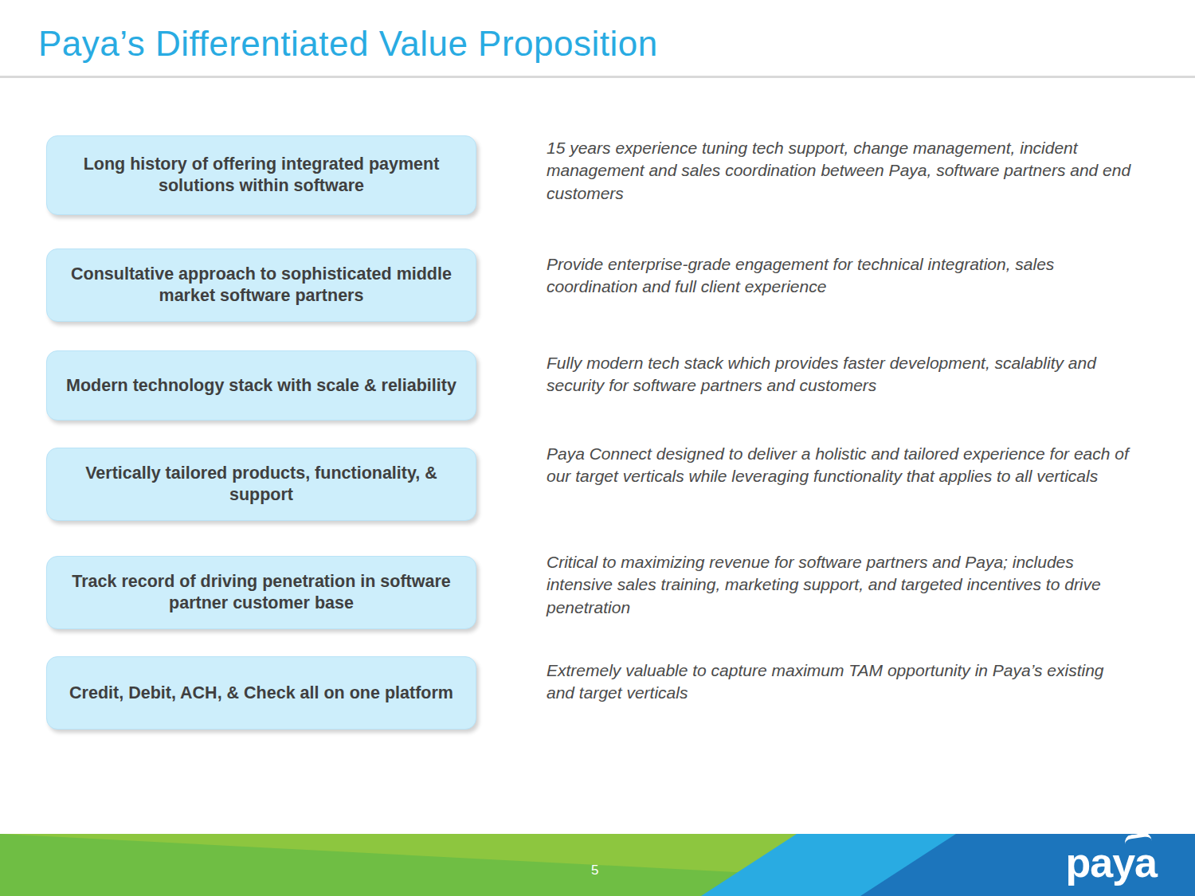Paya’s Differentiated Value Proposition
Long history of offering integrated payment solutions within software
Consultative approach to sophisticated middle market software partners
Modern technology stack with scale & reliability
Vertically tailored products, functionality, & support
Track record of driving penetration in software partner customer base
Credit, Debit, ACH, & Check all on one platform
15 years experience tuning tech support, change management, incident management and sales coordination between Paya, software partners and end customers
Provide enterprise-grade engagement for technical integration, sales coordination and full client experience
Fully modern tech stack which provides faster development, scalablity and security for software partners and customers
Paya Connect designed to deliver a holistic and tailored experience for each of our target verticals while leveraging functionality that applies to all verticals
Critical to maximizing revenue for software partners and Paya; includes intensive sales training, marketing support, and targeted incentives to drive penetration
Extremely valuable to capture maximum TAM opportunity in Paya’s existing and target verticals
5
paya